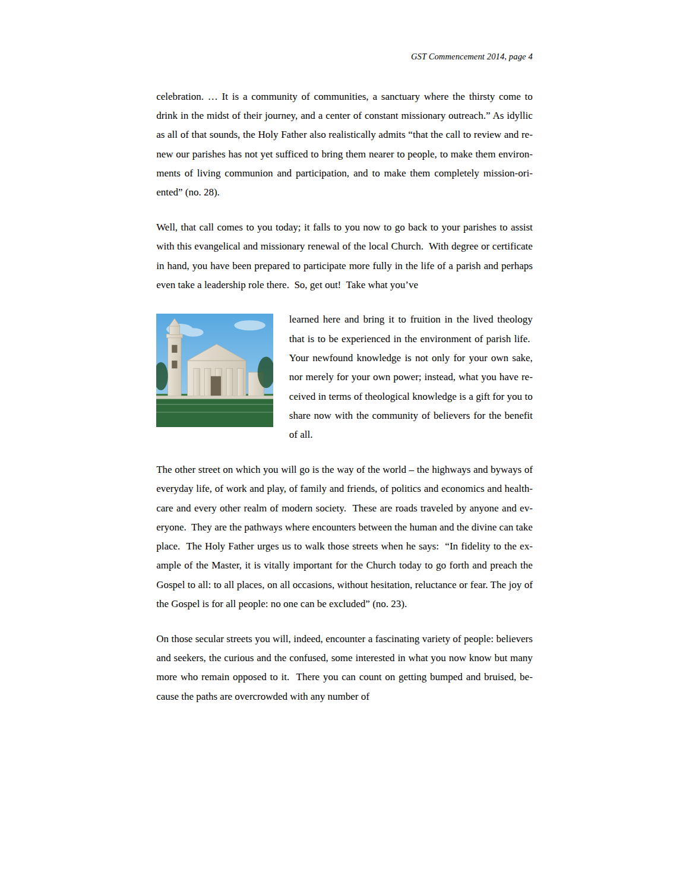GST Commencement 2014, page 4
celebration. … It is a community of communities, a sanctuary where the thirsty come to drink in the midst of their journey, and a center of constant missionary outreach.” As idyllic as all of that sounds, the Holy Father also realistically admits “that the call to review and renew our parishes has not yet sufficed to bring them nearer to people, to make them environments of living communion and participation, and to make them completely mission-oriented” (no. 28).
Well, that call comes to you today; it falls to you now to go back to your parishes to assist with this evangelical and missionary renewal of the local Church. With degree or certificate in hand, you have been prepared to participate more fully in the life of a parish and perhaps even take a leadership role there. So, get out! Take what you’ve
learned here and bring it to fruition in the lived theology that is to be experienced in the environment of parish life. Your newfound knowledge is not only for your own sake, nor merely for your own power; instead, what you have received in terms of theological knowledge is a gift for you to share now with the community of believers for the benefit of all.
The other street on which you will go is the way of the world – the highways and byways of everyday life, of work and play, of family and friends, of politics and economics and healthcare and every other realm of modern society. These are roads traveled by anyone and everyone. They are the pathways where encounters between the human and the divine can take place. The Holy Father urges us to walk those streets when he says: “In fidelity to the example of the Master, it is vitally important for the Church today to go forth and preach the Gospel to all: to all places, on all occasions, without hesitation, reluctance or fear. The joy of the Gospel is for all people: no one can be excluded” (no. 23).
On those secular streets you will, indeed, encounter a fascinating variety of people: believers and seekers, the curious and the confused, some interested in what you now know but many more who remain opposed to it. There you can count on getting bumped and bruised, because the paths are overcrowded with any number of